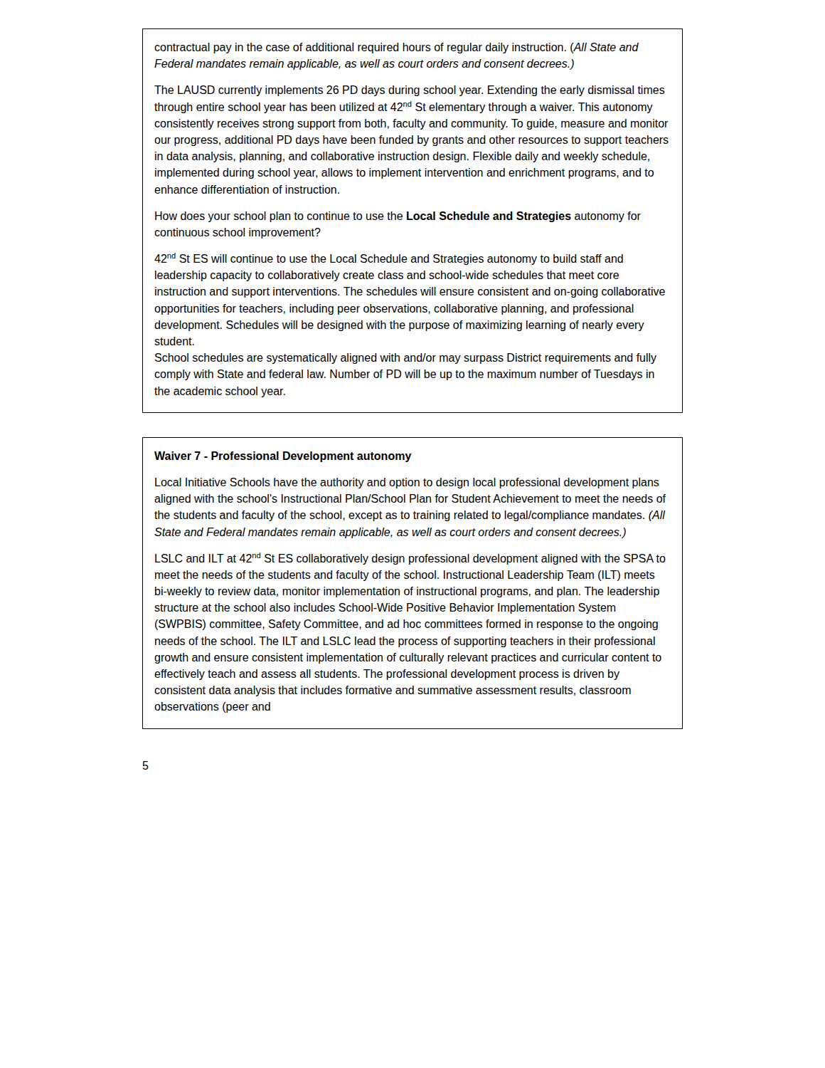contractual pay in the case of additional required hours of regular daily instruction. (All State and Federal mandates remain applicable, as well as court orders and consent decrees.)
The LAUSD currently implements 26 PD days during school year. Extending the early dismissal times through entire school year has been utilized at 42nd St elementary through a waiver. This autonomy consistently receives strong support from both, faculty and community. To guide, measure and monitor our progress, additional PD days have been funded by grants and other resources to support teachers in data analysis, planning, and collaborative instruction design. Flexible daily and weekly schedule, implemented during school year, allows to implement intervention and enrichment programs, and to enhance differentiation of instruction.
How does your school plan to continue to use the Local Schedule and Strategies autonomy for continuous school improvement?
42nd St ES will continue to use the Local Schedule and Strategies autonomy to build staff and leadership capacity to collaboratively create class and school-wide schedules that meet core instruction and support interventions. The schedules will ensure consistent and on-going collaborative opportunities for teachers, including peer observations, collaborative planning, and professional development. Schedules will be designed with the purpose of maximizing learning of nearly every student.
School schedules are systematically aligned with and/or may surpass District requirements and fully comply with State and federal law. Number of PD will be up to the maximum number of Tuesdays in the academic school year.
Waiver 7 - Professional Development autonomy
Local Initiative Schools have the authority and option to design local professional development plans aligned with the school's Instructional Plan/School Plan for Student Achievement to meet the needs of the students and faculty of the school, except as to training related to legal/compliance mandates. (All State and Federal mandates remain applicable, as well as court orders and consent decrees.)
LSLC and ILT at 42nd St ES collaboratively design professional development aligned with the SPSA to meet the needs of the students and faculty of the school. Instructional Leadership Team (ILT) meets bi-weekly to review data, monitor implementation of instructional programs, and plan. The leadership structure at the school also includes School-Wide Positive Behavior Implementation System (SWPBIS) committee, Safety Committee, and ad hoc committees formed in response to the ongoing needs of the school. The ILT and LSLC lead the process of supporting teachers in their professional growth and ensure consistent implementation of culturally relevant practices and curricular content to effectively teach and assess all students. The professional development process is driven by consistent data analysis that includes formative and summative assessment results, classroom observations (peer and
5